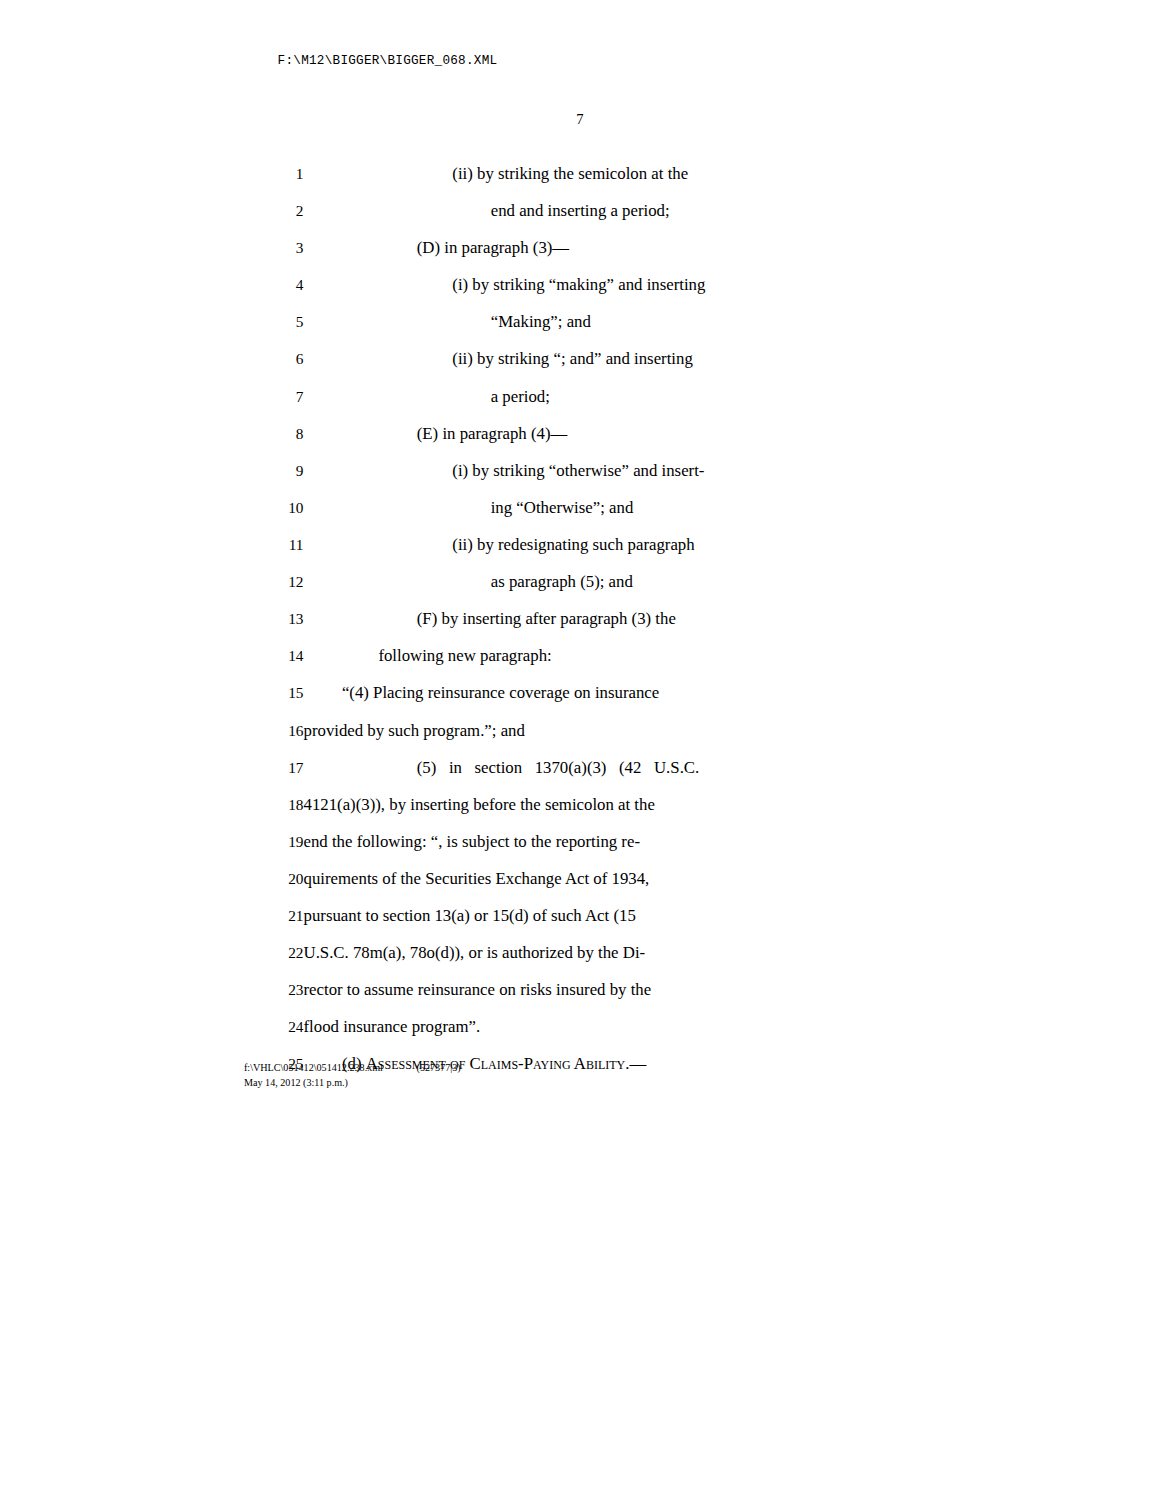F:\M12\BIGGER\BIGGER_068.XML
7
| 1 | (ii) by striking the semicolon at the |
| 2 | end and inserting a period; |
| 3 | (D) in paragraph (3)— |
| 4 | (i) by striking “making” and inserting |
| 5 | “Making”; and |
| 6 | (ii) by striking “; and” and inserting |
| 7 | a period; |
| 8 | (E) in paragraph (4)— |
| 9 | (i) by striking “otherwise” and insert- |
| 10 | ing “Otherwise”; and |
| 11 | (ii) by redesignating such paragraph |
| 12 | as paragraph (5); and |
| 13 | (F) by inserting after paragraph (3) the |
| 14 | following new paragraph: |
| 15 | “(4) Placing reinsurance coverage on insurance |
| 16 | provided by such program.”; and |
| 17 | (5) in section 1370(a)(3) (42 U.S.C. |
| 18 | 4121(a)(3)), by inserting before the semicolon at the |
| 19 | end the following: “, is subject to the reporting re- |
| 20 | quirements of the Securities Exchange Act of 1934, |
| 21 | pursuant to section 13(a) or 15(d) of such Act (15 |
| 22 | U.S.C. 78m(a), 78o(d)), or is authorized by the Di- |
| 23 | rector to assume reinsurance on risks insured by the |
| 24 | flood insurance program”. |
| 25 | (d) Assessment of Claims-Paying Ability.— |
f:\VHLC\051412\051412.238.xml (527377|3)
May 14, 2012 (3:11 p.m.)